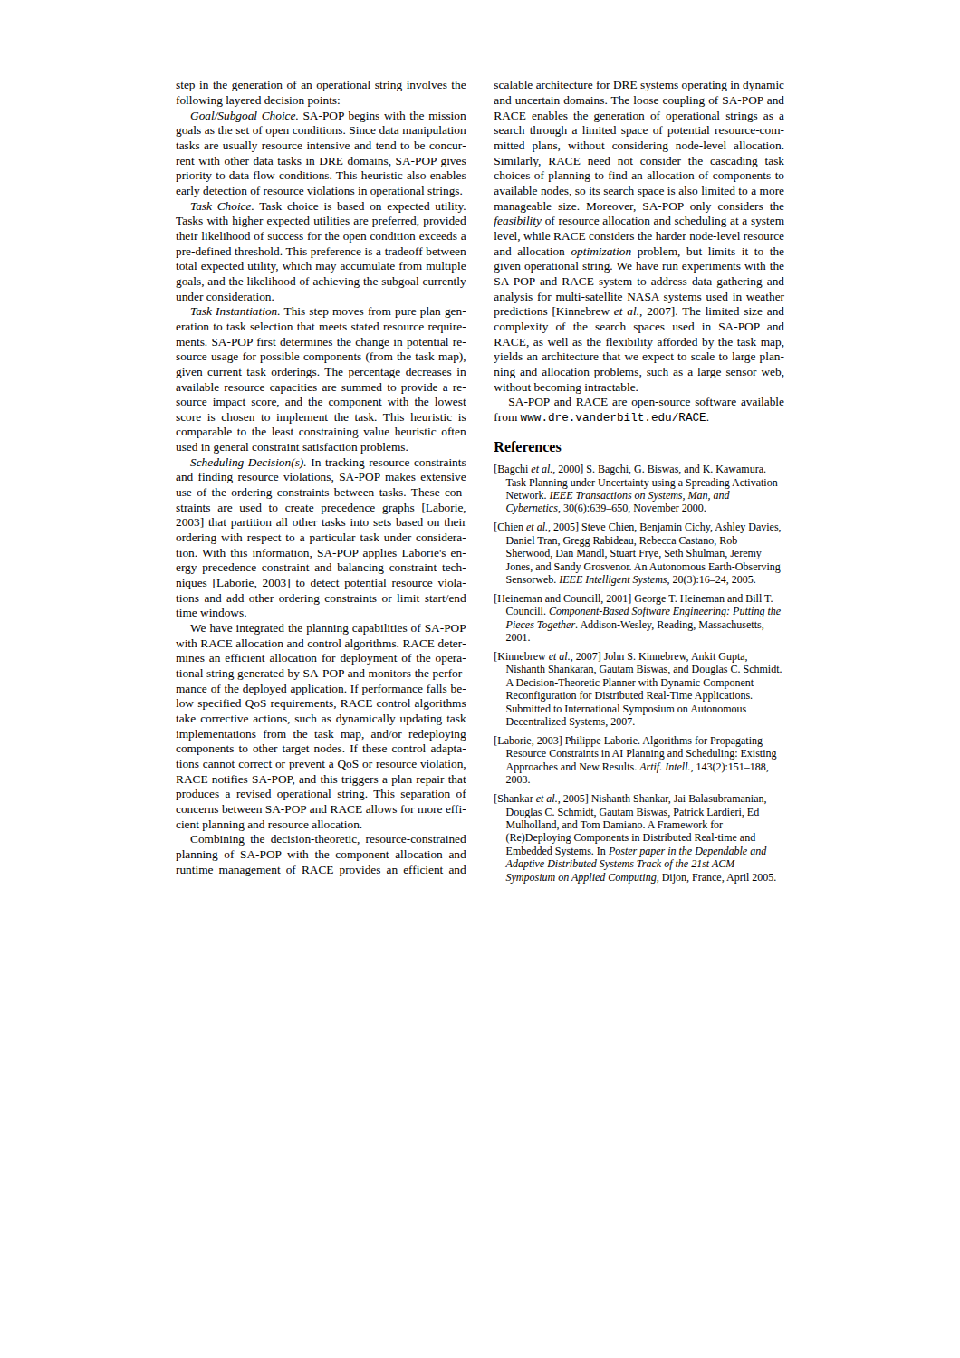step in the generation of an operational string involves the following layered decision points:
Goal/Subgoal Choice. SA-POP begins with the mission goals as the set of open conditions. Since data manipulation tasks are usually resource intensive and tend to be concurrent with other data tasks in DRE domains, SA-POP gives priority to data flow conditions. This heuristic also enables early detection of resource violations in operational strings.
Task Choice. Task choice is based on expected utility. Tasks with higher expected utilities are preferred, provided their likelihood of success for the open condition exceeds a pre-defined threshold. This preference is a tradeoff between total expected utility, which may accumulate from multiple goals, and the likelihood of achieving the subgoal currently under consideration.
Task Instantiation. This step moves from pure plan generation to task selection that meets stated resource requirements. SA-POP first determines the change in potential resource usage for possible components (from the task map), given current task orderings. The percentage decreases in available resource capacities are summed to provide a resource impact score, and the component with the lowest score is chosen to implement the task. This heuristic is comparable to the least constraining value heuristic often used in general constraint satisfaction problems.
Scheduling Decision(s). In tracking resource constraints and finding resource violations, SA-POP makes extensive use of the ordering constraints between tasks. These constraints are used to create precedence graphs [Laborie, 2003] that partition all other tasks into sets based on their ordering with respect to a particular task under consideration. With this information, SA-POP applies Laborie's energy precedence constraint and balancing constraint techniques [Laborie, 2003] to detect potential resource violations and add other ordering constraints or limit start/end time windows.
We have integrated the planning capabilities of SA-POP with RACE allocation and control algorithms. RACE determines an efficient allocation for deployment of the operational string generated by SA-POP and monitors the performance of the deployed application. If performance falls below specified QoS requirements, RACE control algorithms take corrective actions, such as dynamically updating task implementations from the task map, and/or redeploying components to other target nodes. If these control adaptations cannot correct or prevent a QoS or resource violation, RACE notifies SA-POP, and this triggers a plan repair that produces a revised operational string. This separation of concerns between SA-POP and RACE allows for more efficient planning and resource allocation.
Combining the decision-theoretic, resource-constrained planning of SA-POP with the component allocation and runtime management of RACE provides an efficient and scalable architecture for DRE systems operating in dynamic and uncertain domains. The loose coupling of SA-POP and RACE enables the generation of operational strings as a search through a limited space of potential resource-committed plans, without considering node-level allocation. Similarly, RACE need not consider the cascading task choices of planning to find an allocation of components to available nodes, so its search space is also limited to a more manageable size. Moreover, SA-POP only considers the feasibility of resource allocation and scheduling at a system level, while RACE considers the harder node-level resource and allocation optimization problem, but limits it to the given operational string. We have run experiments with the SA-POP and RACE system to address data gathering and analysis for multi-satellite NASA systems used in weather predictions [Kinnebrew et al., 2007]. The limited size and complexity of the search spaces used in SA-POP and RACE, as well as the flexibility afforded by the task map, yields an architecture that we expect to scale to large planning and allocation problems, such as a large sensor web, without becoming intractable.
SA-POP and RACE are open-source software available from www.dre.vanderbilt.edu/RACE.
References
[Bagchi et al., 2000] S. Bagchi, G. Biswas, and K. Kawamura. Task Planning under Uncertainty using a Spreading Activation Network. IEEE Transactions on Systems, Man, and Cybernetics, 30(6):639–650, November 2000.
[Chien et al., 2005] Steve Chien, Benjamin Cichy, Ashley Davies, Daniel Tran, Gregg Rabideau, Rebecca Castano, Rob Sherwood, Dan Mandl, Stuart Frye, Seth Shulman, Jeremy Jones, and Sandy Grosvenor. An Autonomous Earth-Observing Sensorweb. IEEE Intelligent Systems, 20(3):16–24, 2005.
[Heineman and Councill, 2001] George T. Heineman and Bill T. Councill. Component-Based Software Engineering: Putting the Pieces Together. Addison-Wesley, Reading, Massachusetts, 2001.
[Kinnebrew et al., 2007] John S. Kinnebrew, Ankit Gupta, Nishanth Shankaran, Gautam Biswas, and Douglas C. Schmidt. A Decision-Theoretic Planner with Dynamic Component Reconfiguration for Distributed Real-Time Applications. Submitted to International Symposium on Autonomous Decentralized Systems, 2007.
[Laborie, 2003] Philippe Laborie. Algorithms for Propagating Resource Constraints in AI Planning and Scheduling: Existing Approaches and New Results. Artif. Intell., 143(2):151–188, 2003.
[Shankar et al., 2005] Nishanth Shankar, Jai Balasubramanian, Douglas C. Schmidt, Gautam Biswas, Patrick Lardieri, Ed Mulholland, and Tom Damiano. A Framework for (Re)Deploying Components in Distributed Real-time and Embedded Systems. In Poster paper in the Dependable and Adaptive Distributed Systems Track of the 21st ACM Symposium on Applied Computing, Dijon, France, April 2005.